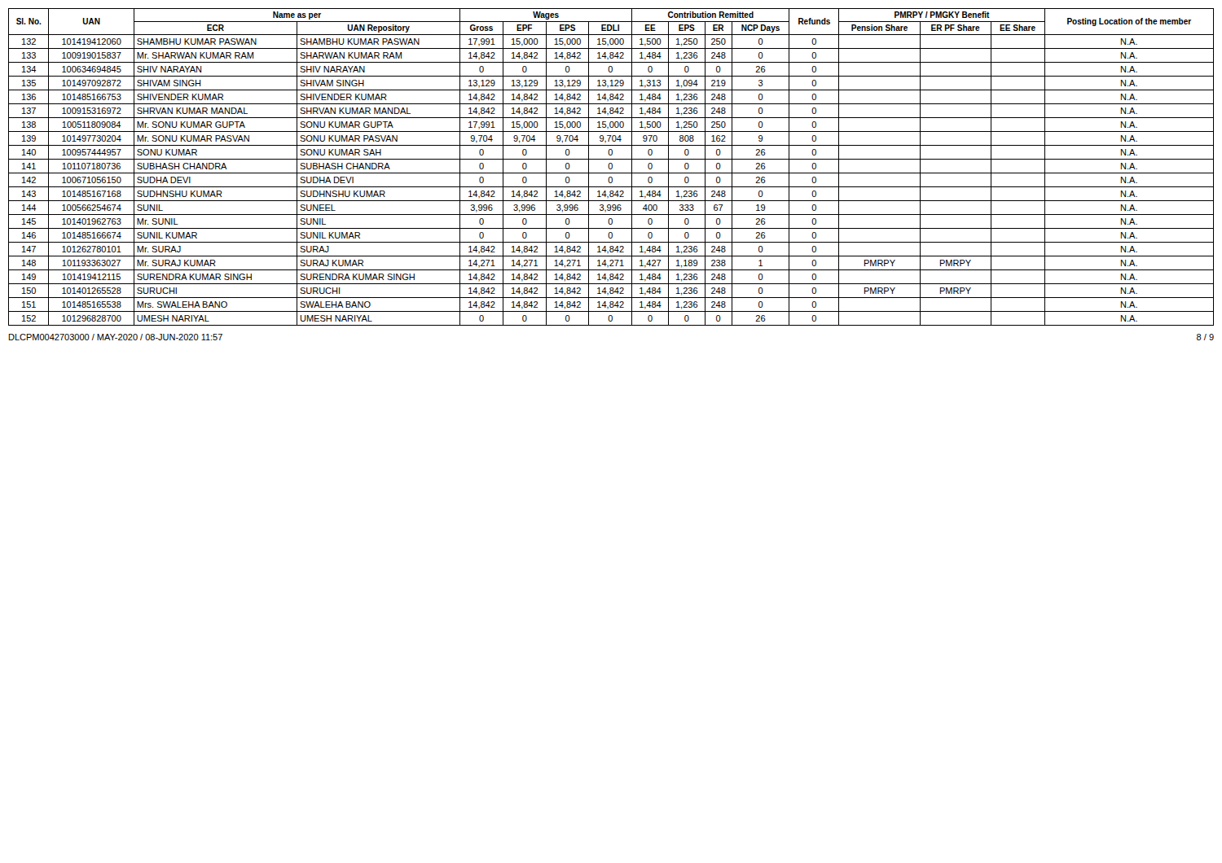| Sl. No. | UAN | Name as per | Wages | Contribution Remitted | Refunds | PMRPY / PMGKY Benefit | Posting Location of the member |
| --- | --- | --- | --- | --- | --- | --- | --- |
| ECR | UAN Repository | Gross | EPF | EPS | EDLI | EE | EPS | ER | NCP Days | Pension Share | ER PF Share | EE Share |
| 132 | 101419412060 | SHAMBHU KUMAR PASWAN | SHAMBHU KUMAR PASWAN | 17,991 | 15,000 | 15,000 | 15,000 | 1,500 | 1,250 | 250 | 0 | 0 | | | | N.A. |
| 133 | 100919015837 | Mr. SHARWAN KUMAR RAM | SHARWAN KUMAR RAM | 14,842 | 14,842 | 14,842 | 14,842 | 1,484 | 1,236 | 248 | 0 | 0 | | | | N.A. |
| 134 | 100634694845 | SHIV NARAYAN | SHIV NARAYAN | 0 | 0 | 0 | 0 | 0 | 0 | 0 | 26 | 0 | | | | N.A. |
| 135 | 101497092872 | SHIVAM SINGH | SHIVAM SINGH | 13,129 | 13,129 | 13,129 | 13,129 | 1,313 | 1,094 | 219 | 3 | 0 | | | | N.A. |
| 136 | 101485166753 | SHIVENDER KUMAR | SHIVENDER KUMAR | 14,842 | 14,842 | 14,842 | 14,842 | 1,484 | 1,236 | 248 | 0 | 0 | | | | N.A. |
| 137 | 100915316972 | SHRVAN KUMAR MANDAL | SHRVAN KUMAR MANDAL | 14,842 | 14,842 | 14,842 | 14,842 | 1,484 | 1,236 | 248 | 0 | 0 | | | | N.A. |
| 138 | 100511809084 | Mr. SONU KUMAR GUPTA | SONU KUMAR GUPTA | 17,991 | 15,000 | 15,000 | 15,000 | 1,500 | 1,250 | 250 | 0 | 0 | | | | N.A. |
| 139 | 101497730204 | Mr. SONU KUMAR PASVAN | SONU KUMAR PASVAN | 9,704 | 9,704 | 9,704 | 9,704 | 970 | 808 | 162 | 9 | 0 | | | | N.A. |
| 140 | 100957444957 | SONU KUMAR | SONU KUMAR SAH | 0 | 0 | 0 | 0 | 0 | 0 | 0 | 26 | 0 | | | | N.A. |
| 141 | 101107180736 | SUBHASH CHANDRA | SUBHASH CHANDRA | 0 | 0 | 0 | 0 | 0 | 0 | 0 | 26 | 0 | | | | N.A. |
| 142 | 100671056150 | SUDHA DEVI | SUDHA DEVI | 0 | 0 | 0 | 0 | 0 | 0 | 0 | 26 | 0 | | | | N.A. |
| 143 | 101485167168 | SUDHNSHU KUMAR | SUDHNSHU KUMAR | 14,842 | 14,842 | 14,842 | 14,842 | 1,484 | 1,236 | 248 | 0 | 0 | | | | N.A. |
| 144 | 100566254674 | SUNIL | SUNEEL | 3,996 | 3,996 | 3,996 | 3,996 | 400 | 333 | 67 | 19 | 0 | | | | N.A. |
| 145 | 101401962763 | Mr. SUNIL | SUNIL | 0 | 0 | 0 | 0 | 0 | 0 | 0 | 26 | 0 | | | | N.A. |
| 146 | 101485166674 | SUNIL KUMAR | SUNIL KUMAR | 0 | 0 | 0 | 0 | 0 | 0 | 0 | 26 | 0 | | | | N.A. |
| 147 | 101262780101 | Mr. SURAJ | SURAJ | 14,842 | 14,842 | 14,842 | 14,842 | 1,484 | 1,236 | 248 | 0 | 0 | | | | N.A. |
| 148 | 101193363027 | Mr. SURAJ KUMAR | SURAJ KUMAR | 14,271 | 14,271 | 14,271 | 14,271 | 1,427 | 1,189 | 238 | 1 | 0 | PMRPY | PMRPY | | N.A. |
| 149 | 101419412115 | SURENDRA KUMAR SINGH | SURENDRA KUMAR SINGH | 14,842 | 14,842 | 14,842 | 14,842 | 1,484 | 1,236 | 248 | 0 | 0 | | | | N.A. |
| 150 | 101401265528 | SURUCHI | SURUCHI | 14,842 | 14,842 | 14,842 | 14,842 | 1,484 | 1,236 | 248 | 0 | 0 | PMRPY | PMRPY | | N.A. |
| 151 | 101485165538 | Mrs. SWALEHA BANO | SWALEHA BANO | 14,842 | 14,842 | 14,842 | 14,842 | 1,484 | 1,236 | 248 | 0 | 0 | | | | N.A. |
| 152 | 101296828700 | UMESH NARIYAL | UMESH NARIYAL | 0 | 0 | 0 | 0 | 0 | 0 | 0 | 26 | 0 | | | | N.A. |
DLCPM0042703000 / MAY-2020 / 08-JUN-2020 11:57 8 / 9